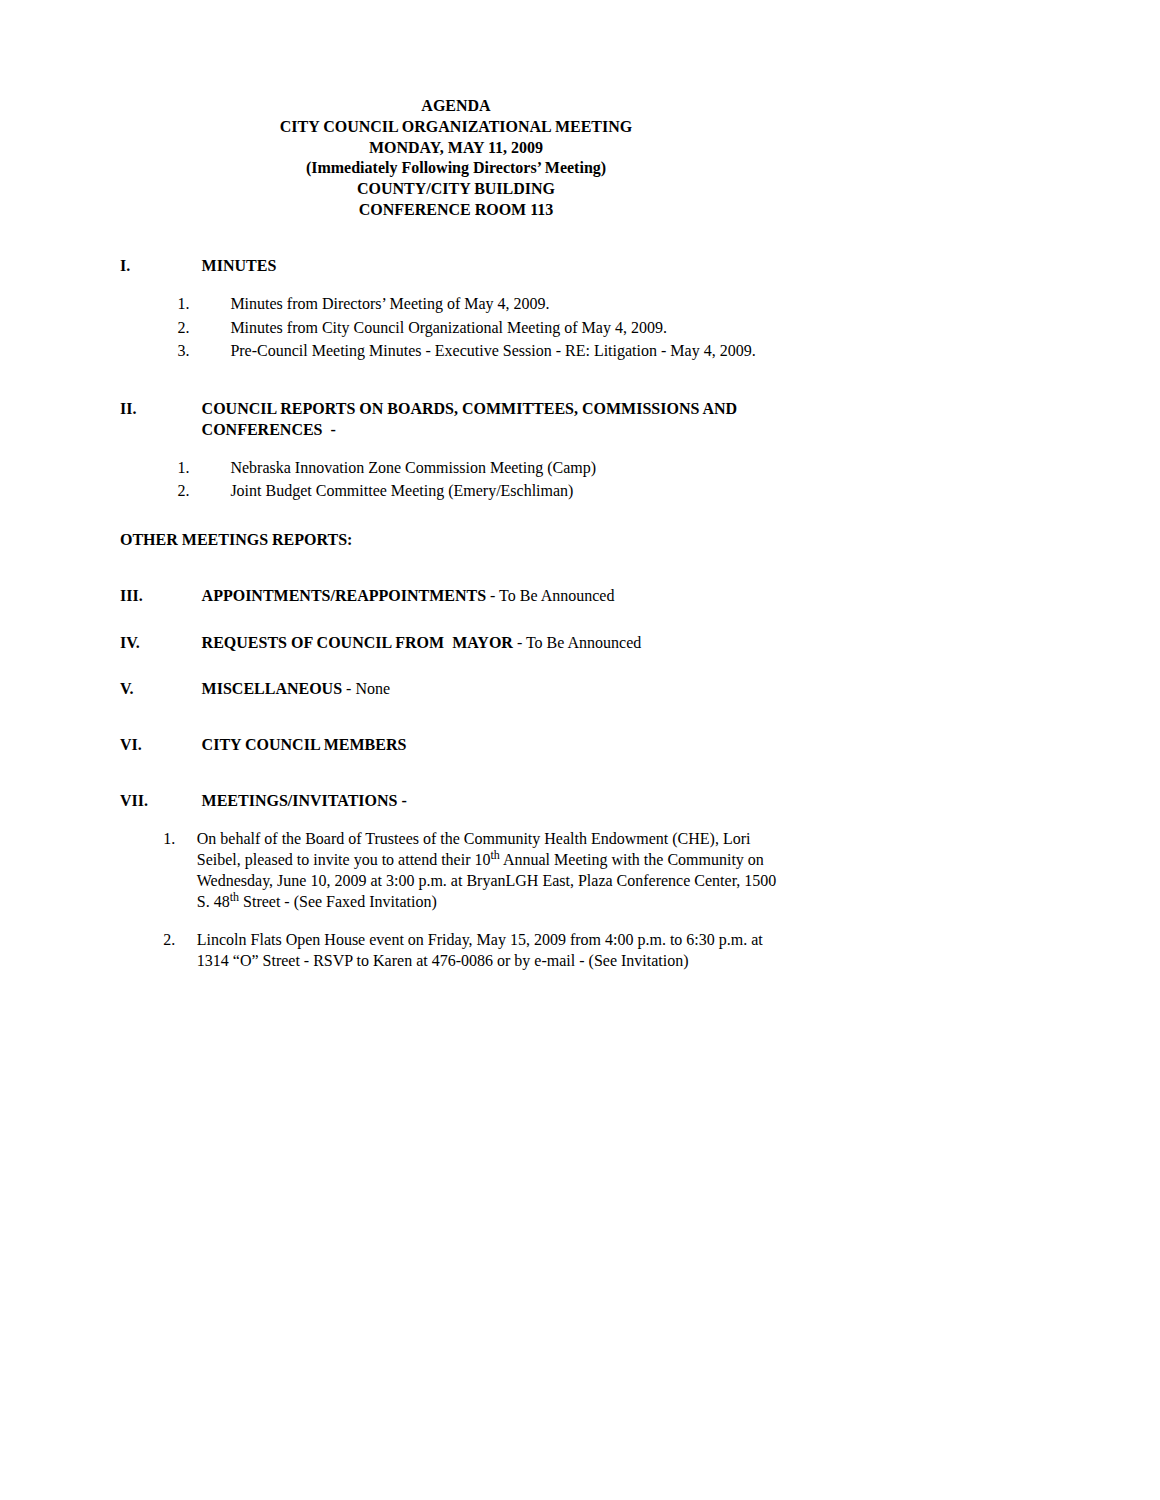AGENDA
CITY COUNCIL ORGANIZATIONAL MEETING
MONDAY, MAY 11, 2009
(Immediately Following Directors’ Meeting)
COUNTY/CITY BUILDING
CONFERENCE ROOM 113
| I. | MINUTES |
| 1. | Minutes from Directors’ Meeting of May 4, 2009. |
| 2. | Minutes from City Council Organizational Meeting of May 4, 2009. |
| 3. | Pre-Council Meeting Minutes - Executive Session - RE: Litigation - May 4, 2009. |
| II. | COUNCIL REPORTS ON BOARDS, COMMITTEES, COMMISSIONS AND CONFERENCES - |
| 1. | Nebraska Innovation Zone Commission Meeting (Camp) |
| 2. | Joint Budget Committee Meeting (Emery/Eschliman) |
OTHER MEETINGS REPORTS:
| III. | APPOINTMENTS/REAPPOINTMENTS - To Be Announced |
| IV. | REQUESTS OF COUNCIL FROM MAYOR - To Be Announced |
| V. | MISCELLANEOUS - None |
| VI. | CITY COUNCIL MEMBERS |
| VII. | MEETINGS/INVITATIONS - |
| 1. | On behalf of the Board of Trustees of the Community Health Endowment (CHE), Lori Seibel, pleased to invite you to attend their 10 th Annual Meeting with the Community on Wednesday, June 10, 2009 at 3:00 p.m. at BryanLGH East, Plaza Conference Center, 1500 S. 48 th Street - (See Faxed Invitation) |
| 2. | Lincoln Flats Open House event on Friday, May 15, 2009 from 4:00 p.m. to 6:30 p.m. at 1314 “O” Street - RSVP to Karen at 476-0086 or by e-mail - (See Invitation) |